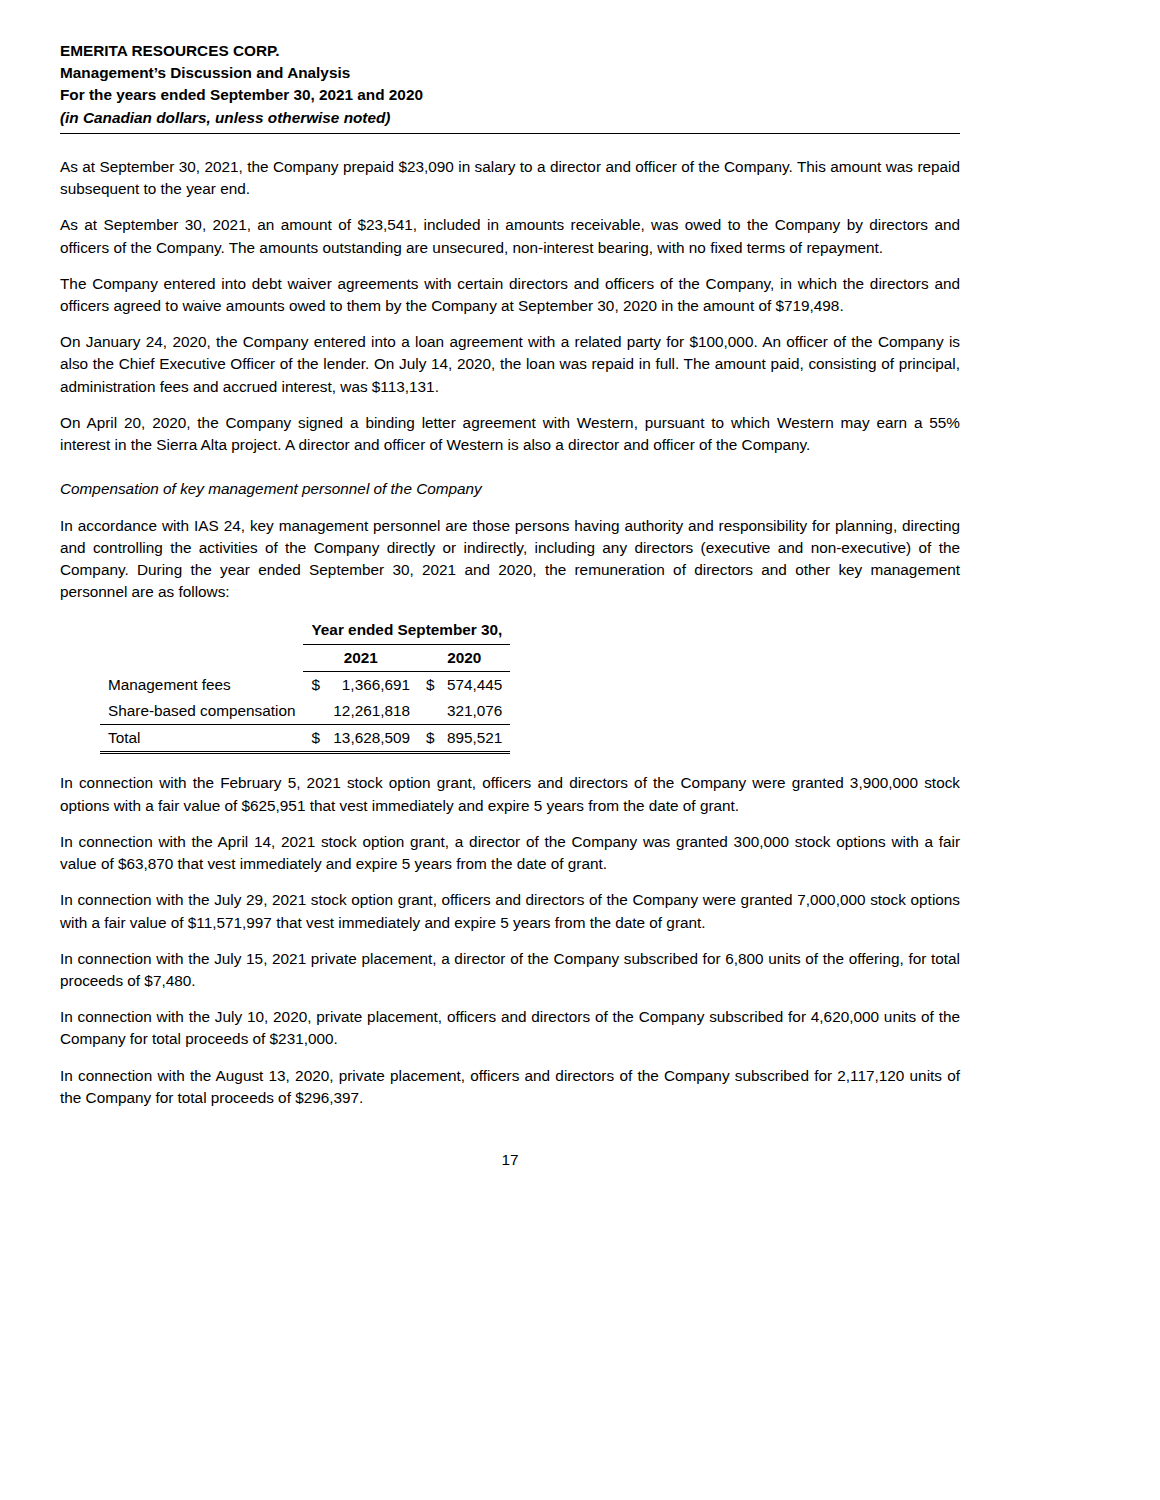EMERITA RESOURCES CORP.
Management’s Discussion and Analysis
For the years ended September 30, 2021 and 2020
(in Canadian dollars, unless otherwise noted)
As at September 30, 2021, the Company prepaid $23,090 in salary to a director and officer of the Company. This amount was repaid subsequent to the year end.
As at September 30, 2021, an amount of $23,541, included in amounts receivable, was owed to the Company by directors and officers of the Company. The amounts outstanding are unsecured, non-interest bearing, with no fixed terms of repayment.
The Company entered into debt waiver agreements with certain directors and officers of the Company, in which the directors and officers agreed to waive amounts owed to them by the Company at September 30, 2020 in the amount of $719,498.
On January 24, 2020, the Company entered into a loan agreement with a related party for $100,000. An officer of the Company is also the Chief Executive Officer of the lender. On July 14, 2020, the loan was repaid in full. The amount paid, consisting of principal, administration fees and accrued interest, was $113,131.
On April 20, 2020, the Company signed a binding letter agreement with Western, pursuant to which Western may earn a 55% interest in the Sierra Alta project. A director and officer of Western is also a director and officer of the Company.
Compensation of key management personnel of the Company
In accordance with IAS 24, key management personnel are those persons having authority and responsibility for planning, directing and controlling the activities of the Company directly or indirectly, including any directors (executive and non-executive) of the Company. During the year ended September 30, 2021 and 2020, the remuneration of directors and other key management personnel are as follows:
| | Year ended September 30, |
| | 2021 | 2020 |
| Management fees | $ | 1,366,691 | $ | 574,445 |
| Share-based compensation | | 12,261,818 | | 321,076 |
| Total | $ | 13,628,509 | $ | 895,521 |
In connection with the February 5, 2021 stock option grant, officers and directors of the Company were granted 3,900,000 stock options with a fair value of $625,951 that vest immediately and expire 5 years from the date of grant.
In connection with the April 14, 2021 stock option grant, a director of the Company was granted 300,000 stock options with a fair value of $63,870 that vest immediately and expire 5 years from the date of grant.
In connection with the July 29, 2021 stock option grant, officers and directors of the Company were granted 7,000,000 stock options with a fair value of $11,571,997 that vest immediately and expire 5 years from the date of grant.
In connection with the July 15, 2021 private placement, a director of the Company subscribed for 6,800 units of the offering, for total proceeds of $7,480.
In connection with the July 10, 2020, private placement, officers and directors of the Company subscribed for 4,620,000 units of the Company for total proceeds of $231,000.
In connection with the August 13, 2020, private placement, officers and directors of the Company subscribed for 2,117,120 units of the Company for total proceeds of $296,397.
17